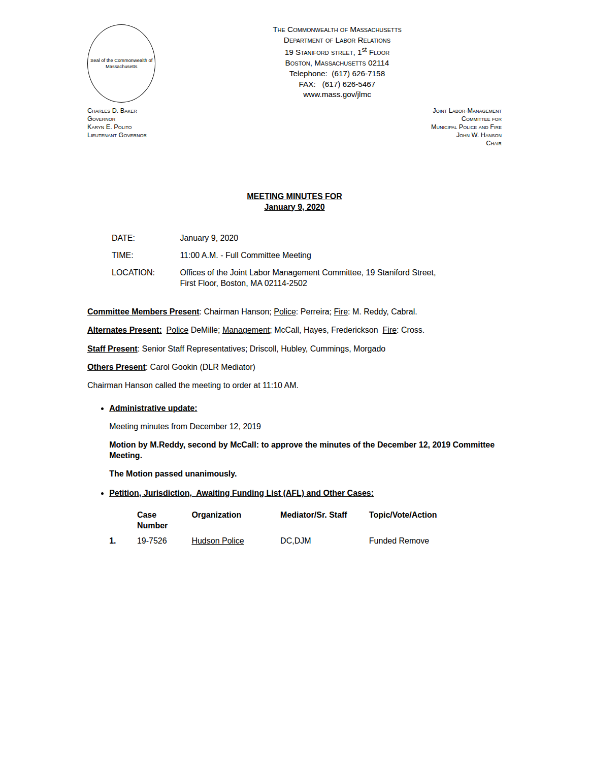Seal of the Commonwealth of Massachusetts
The Commonwealth of Massachusetts Department of Labor Relations 19 Staniford street, 1st Floor Boston, Massachusetts 02114 Telephone: (617) 626-7158 FAX: (617) 626-5467 www.mass.gov/jlmc
Charles D. Baker
Governor
Karyn E. Polito
Lieutenant Governor
Joint Labor-Management
Committee for
Municipal Police and Fire
John W. Hanson
Chair
MEETING MINUTES FOR
January 9, 2020
| DATE: | January 9, 2020 |
| TIME: | 11:00 A.M. - Full Committee Meeting |
| LOCATION: | Offices of the Joint Labor Management Committee, 19 Staniford Street, First Floor, Boston, MA 02114-2502 |
Committee Members Present: Chairman Hanson; Police: Perreira; Fire: M. Reddy, Cabral.
Alternates Present: Police DeMille; Management; McCall, Hayes, Frederickson Fire: Cross.
Staff Present: Senior Staff Representatives; Driscoll, Hubley, Cummings, Morgado
Others Present: Carol Gookin (DLR Mediator)
Chairman Hanson called the meeting to order at 11:10 AM.
Administrative update:
Meeting minutes from December 12, 2019
Motion by M.Reddy, second by McCall: to approve the minutes of the December 12, 2019 Committee Meeting.
The Motion passed unanimously.
Petition, Jurisdiction, Awaiting Funding List (AFL) and Other Cases:
| | Case Number | Organization | Mediator/Sr. Staff | Topic/Vote/Action |
| --- | --- | --- | --- | --- |
| 1. | 19-7526 | Hudson Police | DC,DJM | Funded Remove |